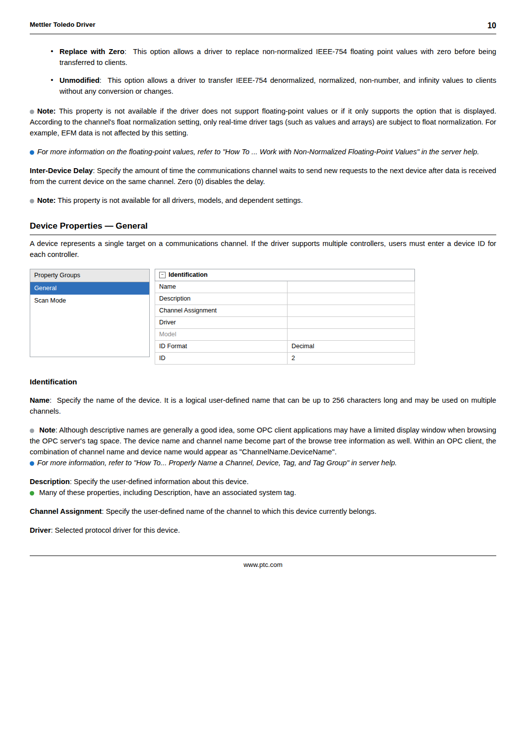Mettler Toledo Driver
10
Replace with Zero: This option allows a driver to replace non-normalized IEEE-754 floating point values with zero before being transferred to clients.
Unmodified: This option allows a driver to transfer IEEE-754 denormalized, normalized, non-number, and infinity values to clients without any conversion or changes.
Note: This property is not available if the driver does not support floating-point values or if it only supports the option that is displayed. According to the channel's float normalization setting, only real-time driver tags (such as values and arrays) are subject to float normalization. For example, EFM data is not affected by this setting.
For more information on the floating-point values, refer to "How To ... Work with Non-Normalized Floating-Point Values" in the server help.
Inter-Device Delay: Specify the amount of time the communications channel waits to send new requests to the next device after data is received from the current device on the same channel. Zero (0) disables the delay.
Note: This property is not available for all drivers, models, and dependent settings.
Device Properties — General
A device represents a single target on a communications channel. If the driver supports multiple controllers, users must enter a device ID for each controller.
| Property Groups General Scan Mode |
| − Identification |
| Name | |
| Description | |
| Channel Assignment | |
| Driver | |
| Model | |
| ID Format | Decimal |
| ID | 2 |
Identification
Name: Specify the name of the device. It is a logical user-defined name that can be up to 256 characters long and may be used on multiple channels.
Note: Although descriptive names are generally a good idea, some OPC client applications may have a limited display window when browsing the OPC server's tag space. The device name and channel name become part of the browse tree information as well. Within an OPC client, the combination of channel name and device name would appear as "ChannelName.DeviceName".
For more information, refer to "How To... Properly Name a Channel, Device, Tag, and Tag Group" in server help.
Description: Specify the user-defined information about this device.
Many of these properties, including Description, have an associated system tag.
Channel Assignment: Specify the user-defined name of the channel to which this device currently belongs.
Driver: Selected protocol driver for this device.
www.ptc.com